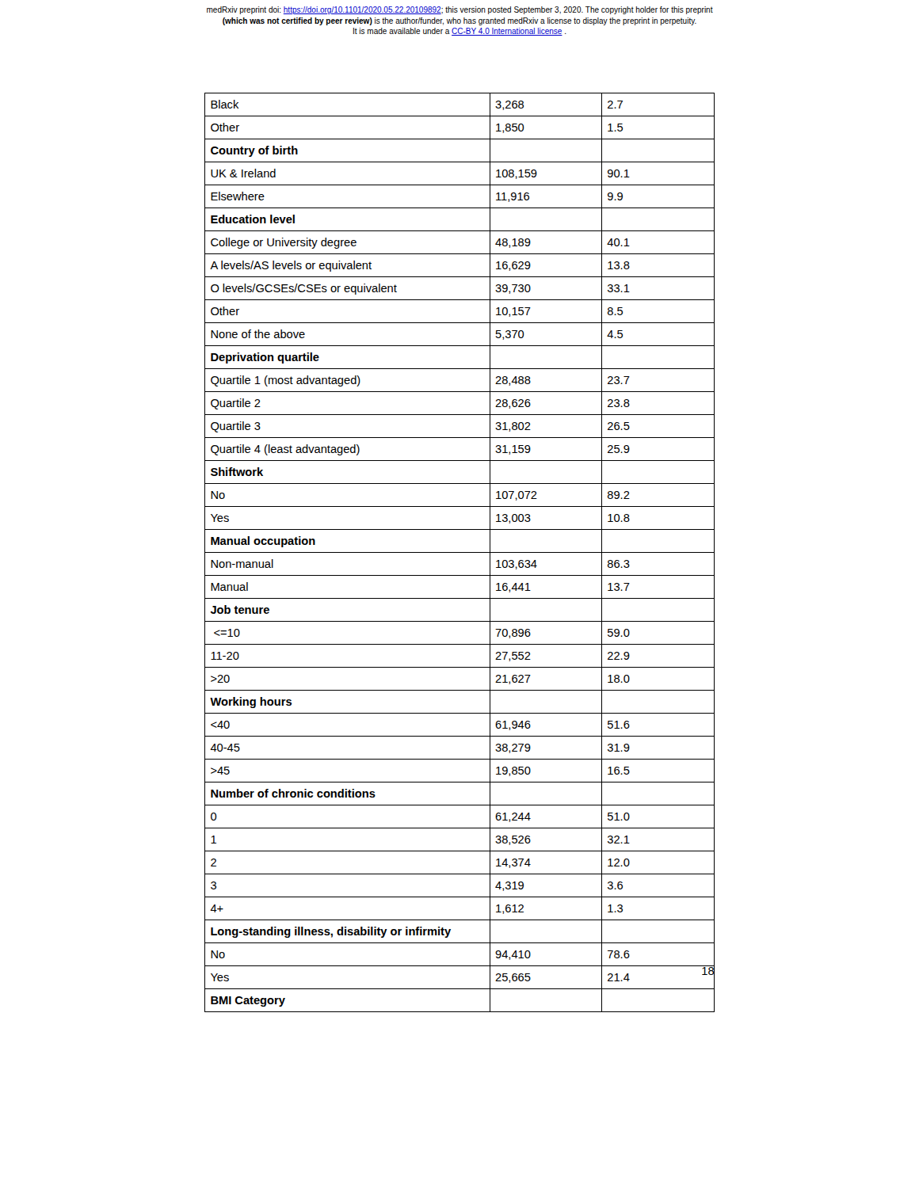medRxiv preprint doi: https://doi.org/10.1101/2020.05.22.20109892; this version posted September 3, 2020. The copyright holder for this preprint
(which was not certified by peer review) is the author/funder, who has granted medRxiv a license to display the preprint in perpetuity.
It is made available under a CC-BY 4.0 International license .
| Black | 3,268 | 2.7 |
| Other | 1,850 | 1.5 |
| Country of birth | | |
| UK & Ireland | 108,159 | 90.1 |
| Elsewhere | 11,916 | 9.9 |
| Education level | | |
| College or University degree | 48,189 | 40.1 |
| A levels/AS levels or equivalent | 16,629 | 13.8 |
| O levels/GCSEs/CSEs or equivalent | 39,730 | 33.1 |
| Other | 10,157 | 8.5 |
| None of the above | 5,370 | 4.5 |
| Deprivation quartile | | |
| Quartile 1 (most advantaged) | 28,488 | 23.7 |
| Quartile 2 | 28,626 | 23.8 |
| Quartile 3 | 31,802 | 26.5 |
| Quartile 4 (least advantaged) | 31,159 | 25.9 |
| Shiftwork | | |
| No | 107,072 | 89.2 |
| Yes | 13,003 | 10.8 |
| Manual occupation | | |
| Non-manual | 103,634 | 86.3 |
| Manual | 16,441 | 13.7 |
| Job tenure | | |
| <=10 | 70,896 | 59.0 |
| 11-20 | 27,552 | 22.9 |
| >20 | 21,627 | 18.0 |
| Working hours | | |
| <40 | 61,946 | 51.6 |
| 40-45 | 38,279 | 31.9 |
| >45 | 19,850 | 16.5 |
| Number of chronic conditions | | |
| 0 | 61,244 | 51.0 |
| 1 | 38,526 | 32.1 |
| 2 | 14,374 | 12.0 |
| 3 | 4,319 | 3.6 |
| 4+ | 1,612 | 1.3 |
| Long-standing illness, disability or infirmity | | |
| No | 94,410 | 78.6 |
| Yes | 25,665 | 21.4 |
| BMI Category | | |
18